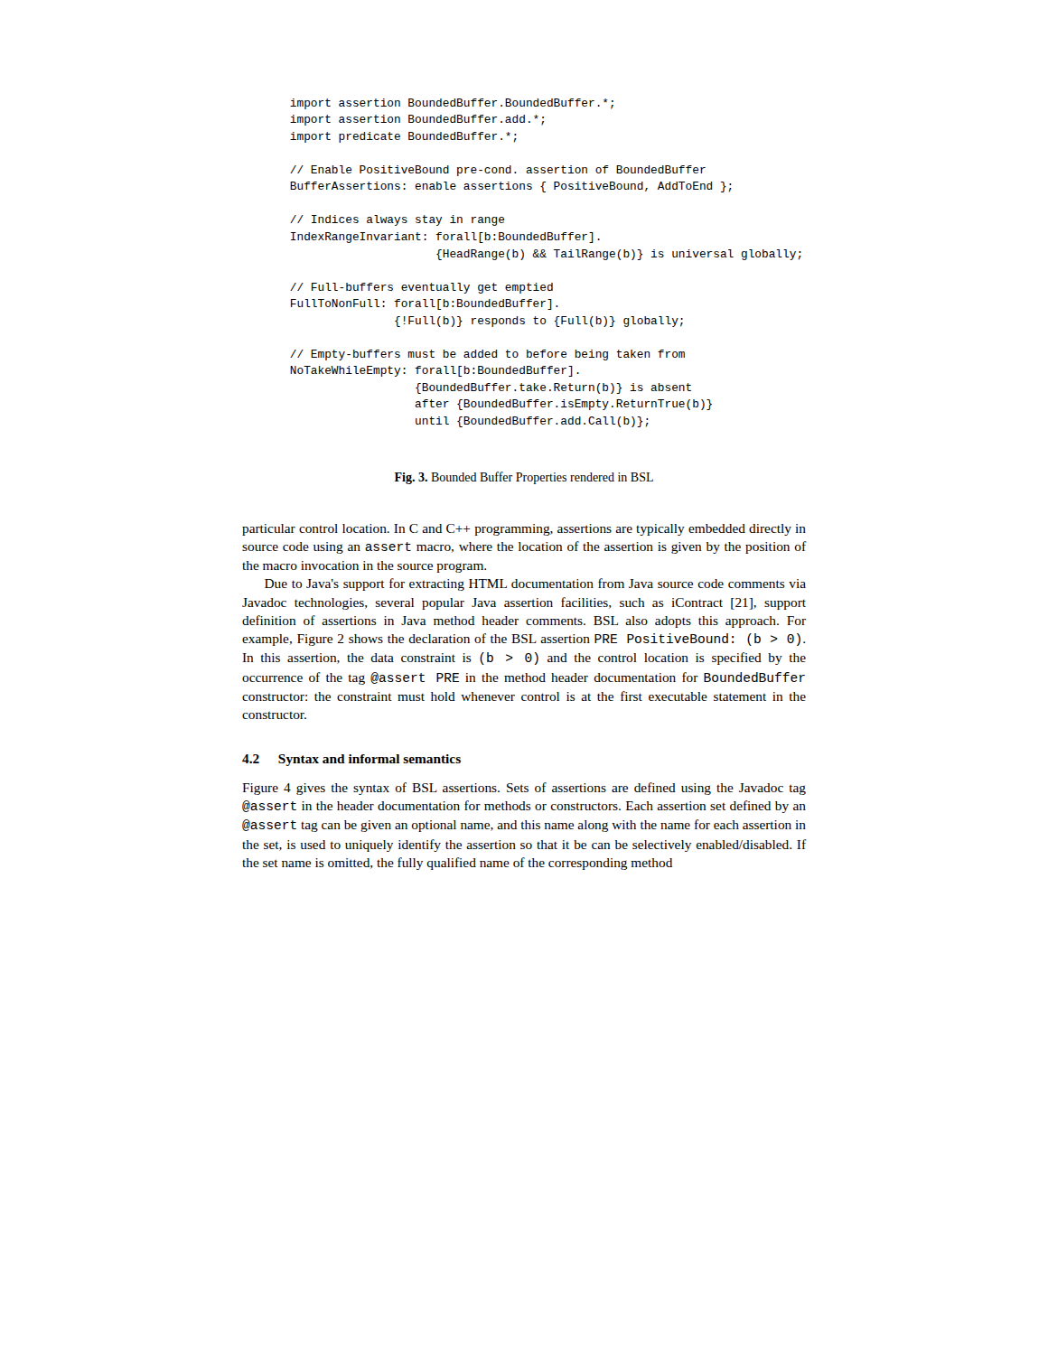import assertion BoundedBuffer.BoundedBuffer.*;
import assertion BoundedBuffer.add.*;
import predicate BoundedBuffer.*;

// Enable PositiveBound pre-cond. assertion of BoundedBuffer
BufferAssertions: enable assertions { PositiveBound, AddToEnd };

// Indices always stay in range
IndexRangeInvariant: forall[b:BoundedBuffer].
                     {HeadRange(b) && TailRange(b)} is universal globally;

// Full-buffers eventually get emptied
FullToNonFull: forall[b:BoundedBuffer].
               {!Full(b)} responds to {Full(b)} globally;

// Empty-buffers must be added to before being taken from
NoTakeWhileEmpty: forall[b:BoundedBuffer].
                  {BoundedBuffer.take.Return(b)} is absent
                  after {BoundedBuffer.isEmpty.ReturnTrue(b)}
                  until {BoundedBuffer.add.Call(b)};
Fig. 3. Bounded Buffer Properties rendered in BSL
particular control location. In C and C++ programming, assertions are typically embedded directly in source code using an assert macro, where the location of the assertion is given by the position of the macro invocation in the source program.
Due to Java's support for extracting HTML documentation from Java source code comments via Javadoc technologies, several popular Java assertion facilities, such as iContract [21], support definition of assertions in Java method header comments. BSL also adopts this approach. For example, Figure 2 shows the declaration of the BSL assertion PRE PositiveBound: (b > 0). In this assertion, the data constraint is (b > 0) and the control location is specified by the occurrence of the tag @assert PRE in the method header documentation for BoundedBuffer constructor: the constraint must hold whenever control is at the first executable statement in the constructor.
4.2 Syntax and informal semantics
Figure 4 gives the syntax of BSL assertions. Sets of assertions are defined using the Javadoc tag @assert in the header documentation for methods or constructors. Each assertion set defined by an @assert tag can be given an optional name, and this name along with the name for each assertion in the set, is used to uniquely identify the assertion so that it be can be selectively enabled/disabled. If the set name is omitted, the fully qualified name of the corresponding method